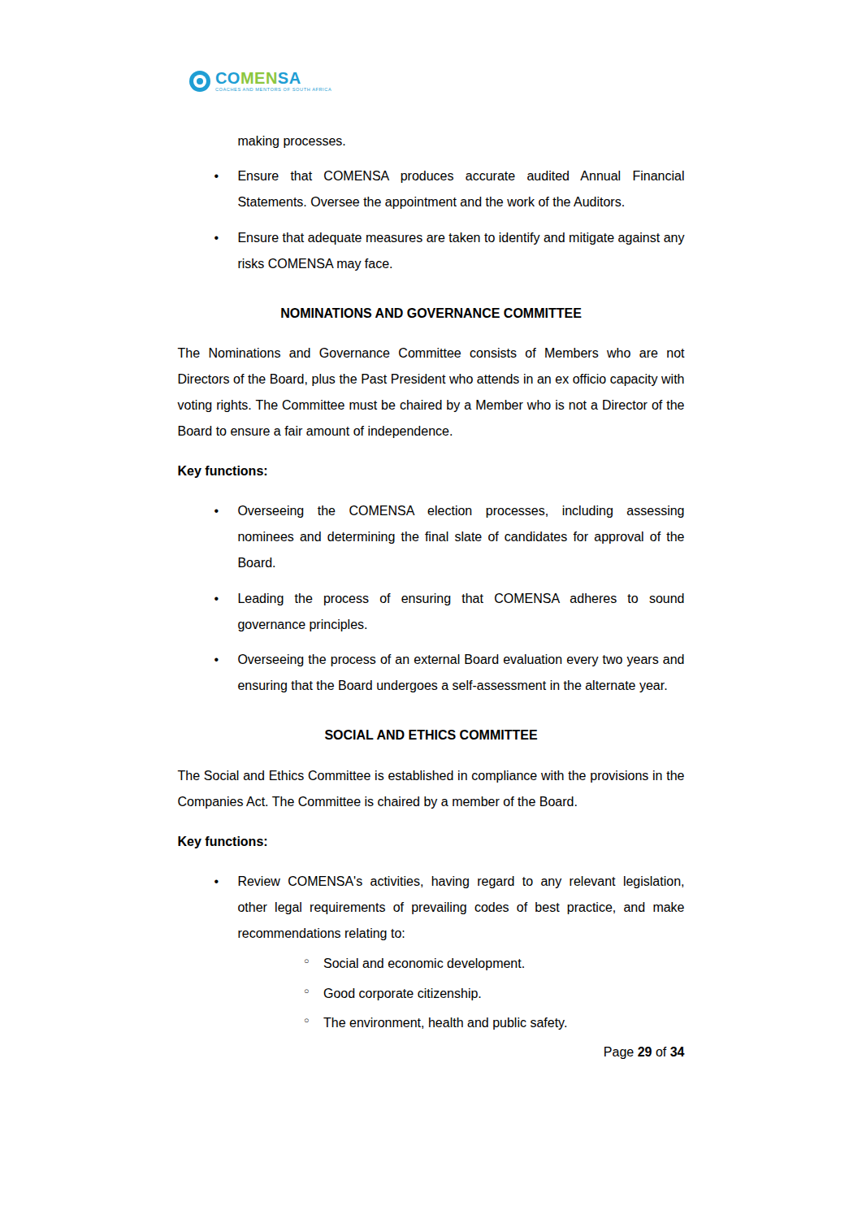CO MEN SA
COACHES AND MENTORS OF SOUTH AFRICA
making processes.
Ensure that COMENSA produces accurate audited Annual Financial Statements. Oversee the appointment and the work of the Auditors.
Ensure that adequate measures are taken to identify and mitigate against any risks COMENSA may face.
NOMINATIONS AND GOVERNANCE COMMITTEE
The Nominations and Governance Committee consists of Members who are not Directors of the Board, plus the Past President who attends in an ex officio capacity with voting rights. The Committee must be chaired by a Member who is not a Director of the Board to ensure a fair amount of independence.
Key functions:
Overseeing the COMENSA election processes, including assessing nominees and determining the final slate of candidates for approval of the Board.
Leading the process of ensuring that COMENSA adheres to sound governance principles.
Overseeing the process of an external Board evaluation every two years and ensuring that the Board undergoes a self-assessment in the alternate year.
SOCIAL AND ETHICS COMMITTEE
The Social and Ethics Committee is established in compliance with the provisions in the Companies Act. The Committee is chaired by a member of the Board.
Key functions:
Review COMENSA's activities, having regard to any relevant legislation, other legal requirements of prevailing codes of best practice, and make recommendations relating to:
Social and economic development.
Good corporate citizenship.
The environment, health and public safety.
Page 29 of 34